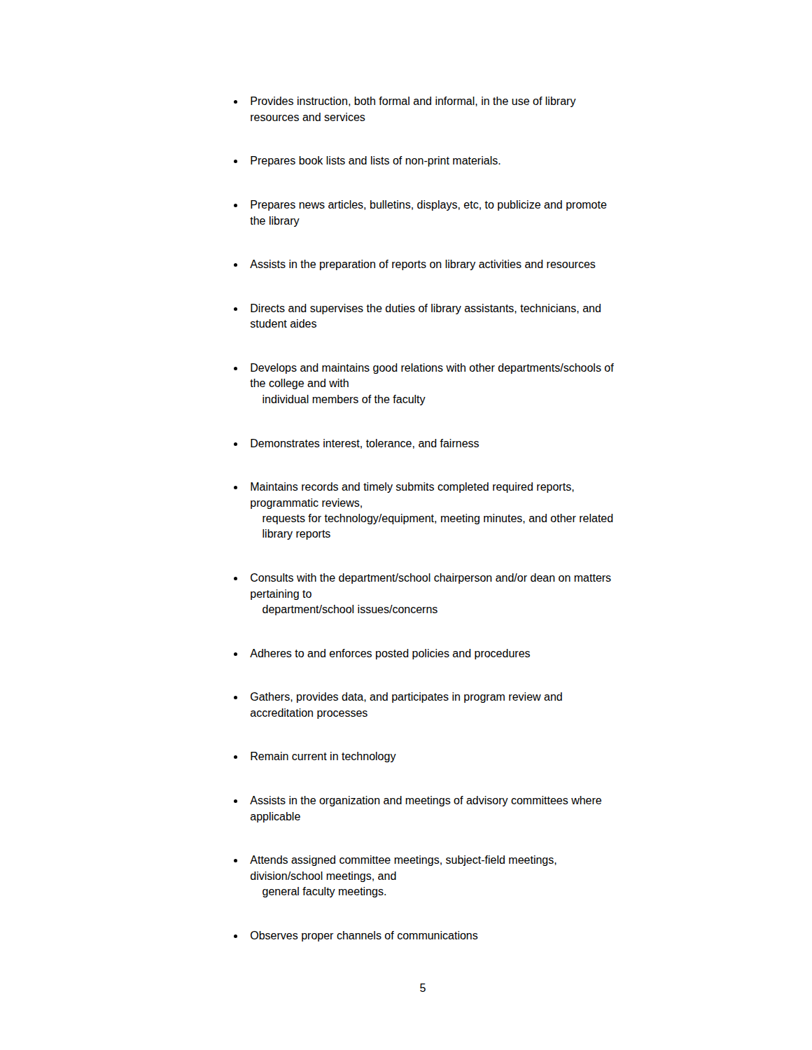Provides instruction, both formal and informal, in the use of library resources and services
Prepares book lists and lists of non-print materials.
Prepares news articles, bulletins, displays, etc, to publicize and promote the library
Assists in the preparation of reports on library activities and resources
Directs and supervises the duties of library assistants, technicians, and student aides
Develops and maintains good relations with other departments/schools of the college and with individual members of the faculty
Demonstrates interest, tolerance, and fairness
Maintains records and timely submits completed required reports, programmatic reviews, requests for technology/equipment, meeting minutes, and other related library reports
Consults with the department/school chairperson and/or dean on matters pertaining to department/school issues/concerns
Adheres to and enforces posted policies and procedures
Gathers, provides data, and participates in program review and accreditation processes
Remain current in technology
Assists in the organization and meetings of advisory committees where applicable
Attends assigned committee meetings, subject-field meetings, division/school meetings, and general faculty meetings.
Observes proper channels of communications
5